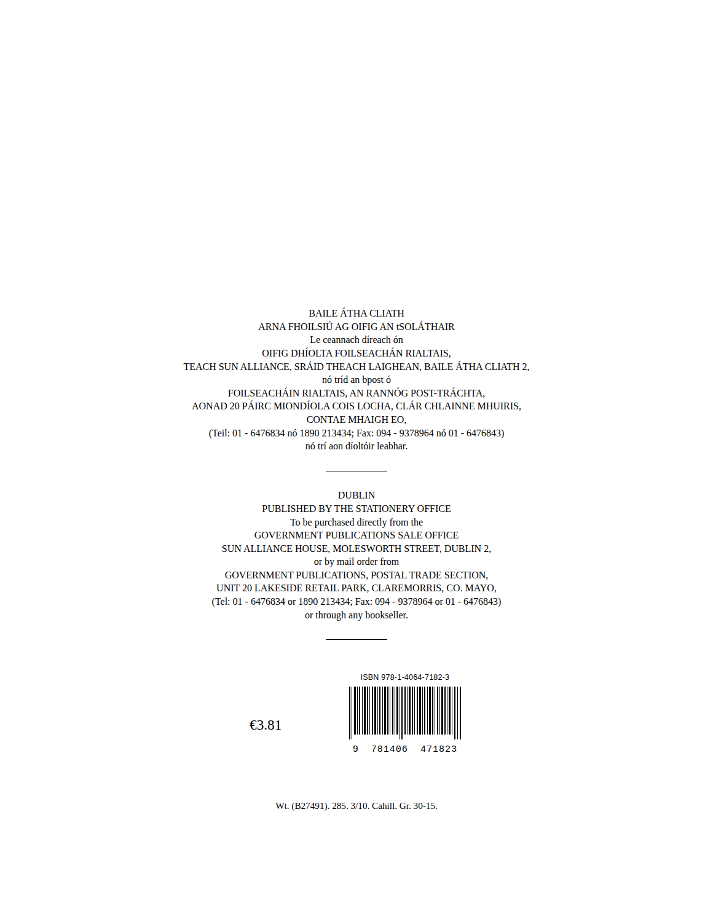BAILE ÁTHA CLIATH
ARNA FHOILSIÚ AG OIFIG AN tSOLÁTHAIR
Le ceannach díreach ón
OIFIG DHÍOLTA FOILSEACHÁN RIALTAIS,
TEACH SUN ALLIANCE, SRÁID THEACH LAIGHEAN, BAILE ÁTHA CLIATH 2,
nó tríd an bpost ó
FOILSEACHÁIN RIALTAIS, AN RANNÓG POST-TRÁCHTA,
AONAD 20 PÁIRC MIONDÍOLA COIS LOCHA, CLÁR CHLAINNE MHUIRIS,
CONTAE MHAIGH EO,
(Teil: 01 - 6476834 nó 1890 213434; Fax: 094 - 9378964 nó 01 - 6476843)
nó trí aon díoltóir leabhar.
DUBLIN
PUBLISHED BY THE STATIONERY OFFICE
To be purchased directly from the
GOVERNMENT PUBLICATIONS SALE OFFICE
SUN ALLIANCE HOUSE, MOLESWORTH STREET, DUBLIN 2,
or by mail order from
GOVERNMENT PUBLICATIONS, POSTAL TRADE SECTION,
UNIT 20 LAKESIDE RETAIL PARK, CLAREMORRIS, CO. MAYO,
(Tel: 01 - 6476834 or 1890 213434; Fax: 094 - 9378964 or 01 - 6476843)
or through any bookseller.
€3.81
ISBN 978-1-4064-7182-3
9 781406 471823
Wt. (B27491). 285. 3/10. Cahill. Gr. 30-15.